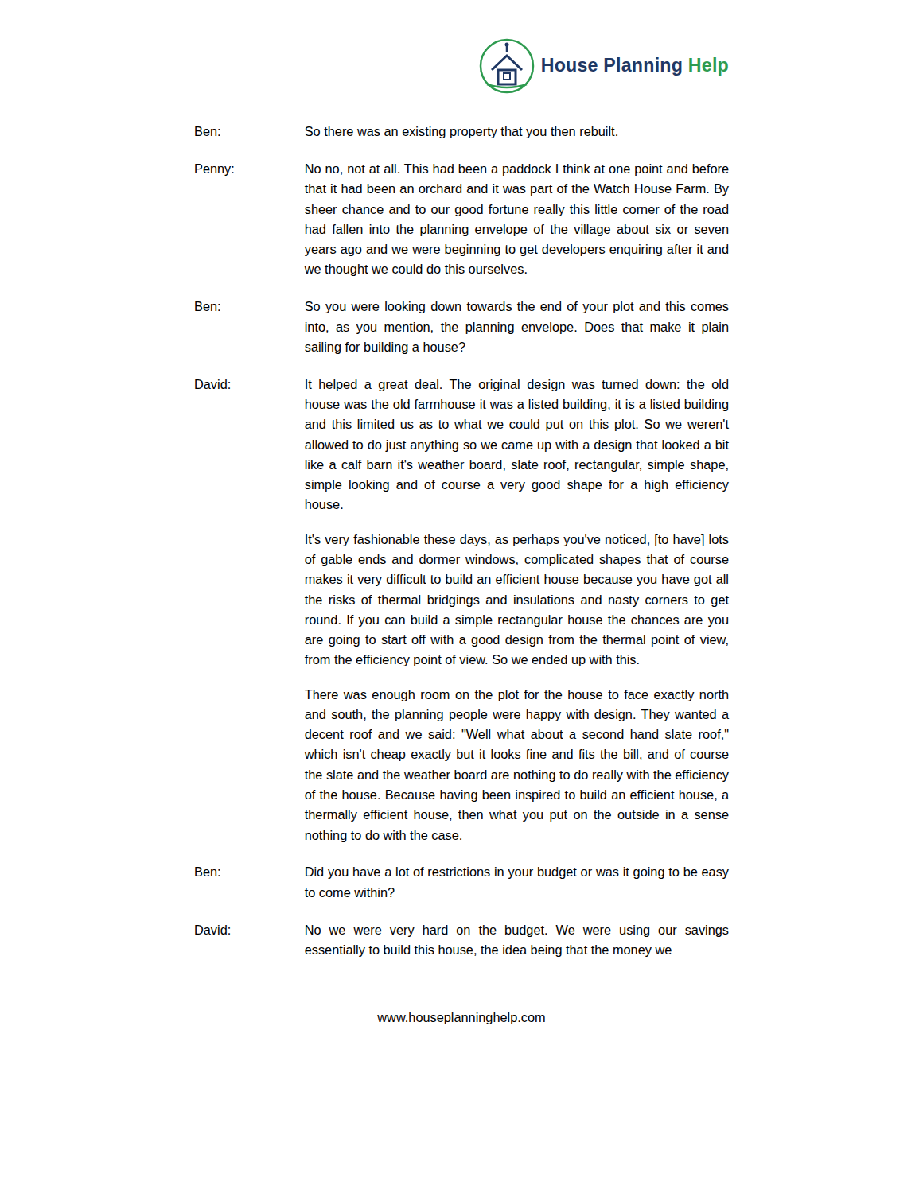House Planning Help
Ben:
So there was an existing property that you then rebuilt.
Penny:
No no, not at all. This had been a paddock I think at one point and before that it had been an orchard and it was part of the Watch House Farm. By sheer chance and to our good fortune really this little corner of the road had fallen into the planning envelope of the village about six or seven years ago and we were beginning to get developers enquiring after it and we thought we could do this ourselves.
Ben:
So you were looking down towards the end of your plot and this comes into, as you mention, the planning envelope. Does that make it plain sailing for building a house?
David:
It helped a great deal. The original design was turned down: the old house was the old farmhouse it was a listed building, it is a listed building and this limited us as to what we could put on this plot. So we weren't allowed to do just anything so we came up with a design that looked a bit like a calf barn it's weather board, slate roof, rectangular, simple shape, simple looking and of course a very good shape for a high efficiency house.
It's very fashionable these days, as perhaps you've noticed, [to have] lots of gable ends and dormer windows, complicated shapes that of course makes it very difficult to build an efficient house because you have got all the risks of thermal bridgings and insulations and nasty corners to get round. If you can build a simple rectangular house the chances are you are going to start off with a good design from the thermal point of view, from the efficiency point of view. So we ended up with this.
There was enough room on the plot for the house to face exactly north and south, the planning people were happy with design. They wanted a decent roof and we said: "Well what about a second hand slate roof," which isn't cheap exactly but it looks fine and fits the bill, and of course the slate and the weather board are nothing to do really with the efficiency of the house. Because having been inspired to build an efficient house, a thermally efficient house, then what you put on the outside in a sense nothing to do with the case.
Ben:
Did you have a lot of restrictions in your budget or was it going to be easy to come within?
David:
No we were very hard on the budget. We were using our savings essentially to build this house, the idea being that the money we
www.houseplanninghelp.com